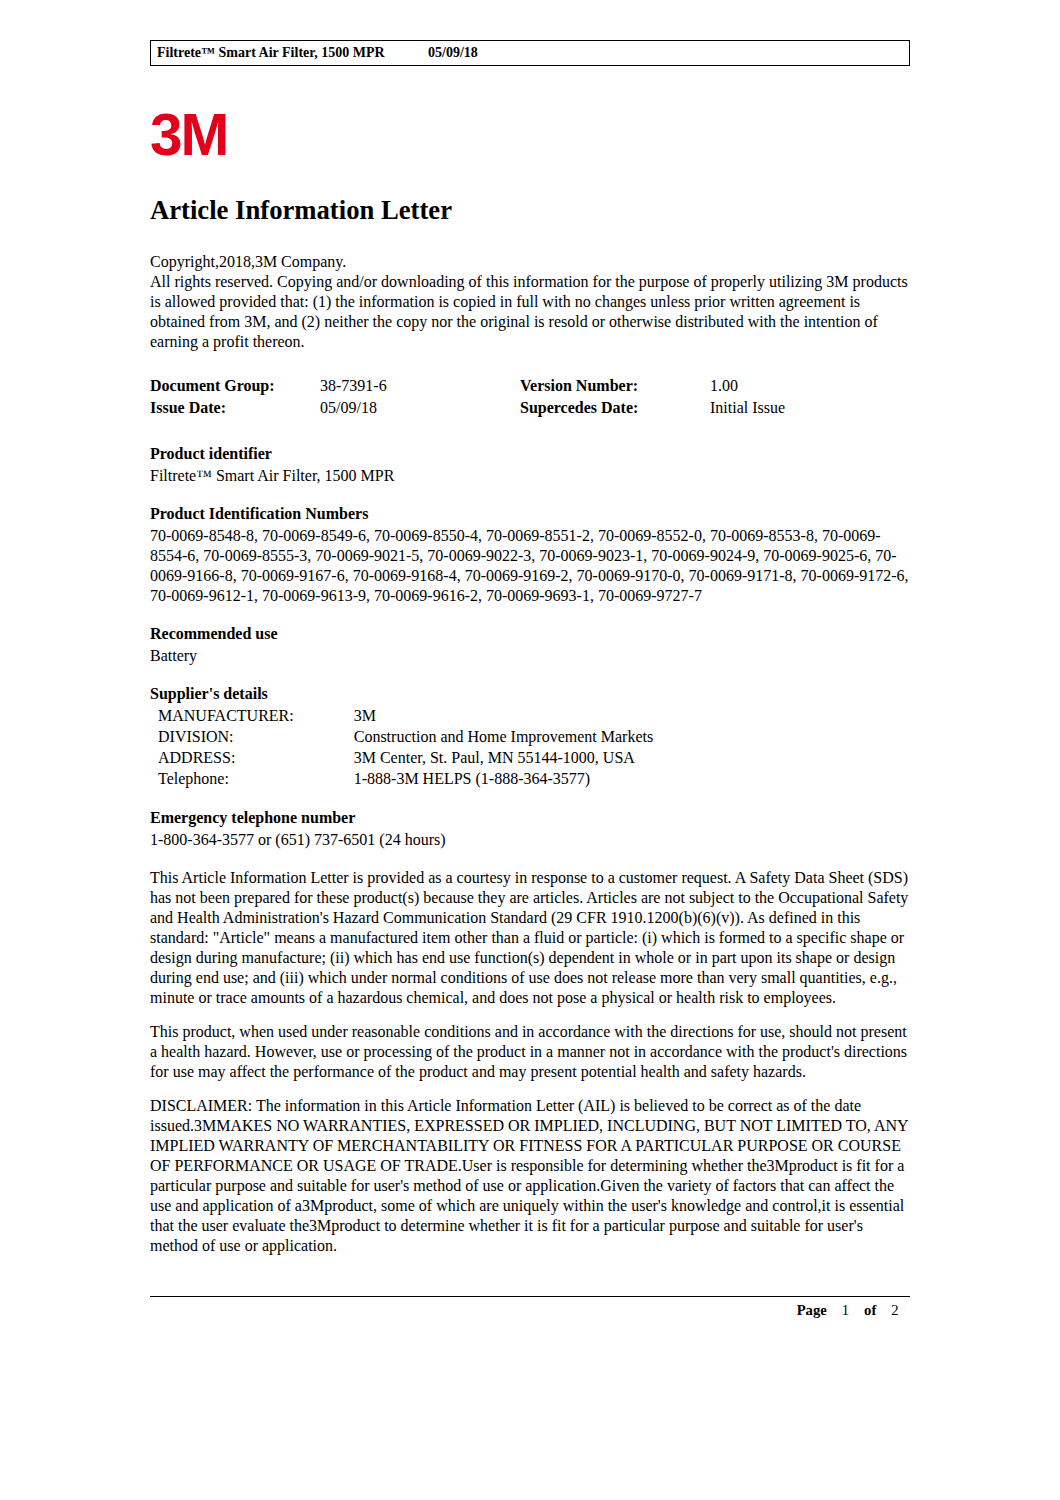Filtrete™ Smart Air Filter, 1500 MPR 05/09/18
3M
Article Information Letter
Copyright,2018,3M Company.
All rights reserved. Copying and/or downloading of this information for the purpose of properly utilizing 3M products is allowed provided that: (1) the information is copied in full with no changes unless prior written agreement is obtained from 3M, and (2) neither the copy nor the original is resold or otherwise distributed with the intention of earning a profit thereon.
| Document Group: | 38-7391-6 | Version Number: | 1.00 |
| Issue Date: | 05/09/18 | Supercedes Date: | Initial Issue |
Product identifier
Filtrete™ Smart Air Filter, 1500 MPR
Product Identification Numbers
70-0069-8548-8, 70-0069-8549-6, 70-0069-8550-4, 70-0069-8551-2, 70-0069-8552-0, 70-0069-8553-8, 70-0069-8554-6, 70-0069-8555-3, 70-0069-9021-5, 70-0069-9022-3, 70-0069-9023-1, 70-0069-9024-9, 70-0069-9025-6, 70-0069-9166-8, 70-0069-9167-6, 70-0069-9168-4, 70-0069-9169-2, 70-0069-9170-0, 70-0069-9171-8, 70-0069-9172-6, 70-0069-9612-1, 70-0069-9613-9, 70-0069-9616-2, 70-0069-9693-1, 70-0069-9727-7
Recommended use
Battery
Supplier's details
| MANUFACTURER: | 3M |
| DIVISION: | Construction and Home Improvement Markets |
| ADDRESS: | 3M Center, St. Paul, MN 55144-1000, USA |
| Telephone: | 1-888-3M HELPS (1-888-364-3577) |
Emergency telephone number
1-800-364-3577 or (651) 737-6501 (24 hours)
This Article Information Letter is provided as a courtesy in response to a customer request. A Safety Data Sheet (SDS) has not been prepared for these product(s) because they are articles. Articles are not subject to the Occupational Safety and Health Administration's Hazard Communication Standard (29 CFR 1910.1200(b)(6)(v)). As defined in this standard: "Article" means a manufactured item other than a fluid or particle: (i) which is formed to a specific shape or design during manufacture; (ii) which has end use function(s) dependent in whole or in part upon its shape or design during end use; and (iii) which under normal conditions of use does not release more than very small quantities, e.g., minute or trace amounts of a hazardous chemical, and does not pose a physical or health risk to employees.
This product, when used under reasonable conditions and in accordance with the directions for use, should not present a health hazard. However, use or processing of the product in a manner not in accordance with the product's directions for use may affect the performance of the product and may present potential health and safety hazards.
DISCLAIMER: The information in this Article Information Letter (AIL) is believed to be correct as of the date issued.3MMAKES NO WARRANTIES, EXPRESSED OR IMPLIED, INCLUDING, BUT NOT LIMITED TO, ANY IMPLIED WARRANTY OF MERCHANTABILITY OR FITNESS FOR A PARTICULAR PURPOSE OR COURSE OF PERFORMANCE OR USAGE OF TRADE.User is responsible for determining whether the3Mproduct is fit for a particular purpose and suitable for user's method of use or application.Given the variety of factors that can affect the use and application of a3Mproduct, some of which are uniquely within the user's knowledge and control,it is essential that the user evaluate the3Mproduct to determine whether it is fit for a particular purpose and suitable for user's method of use or application.
Page 1 of 2